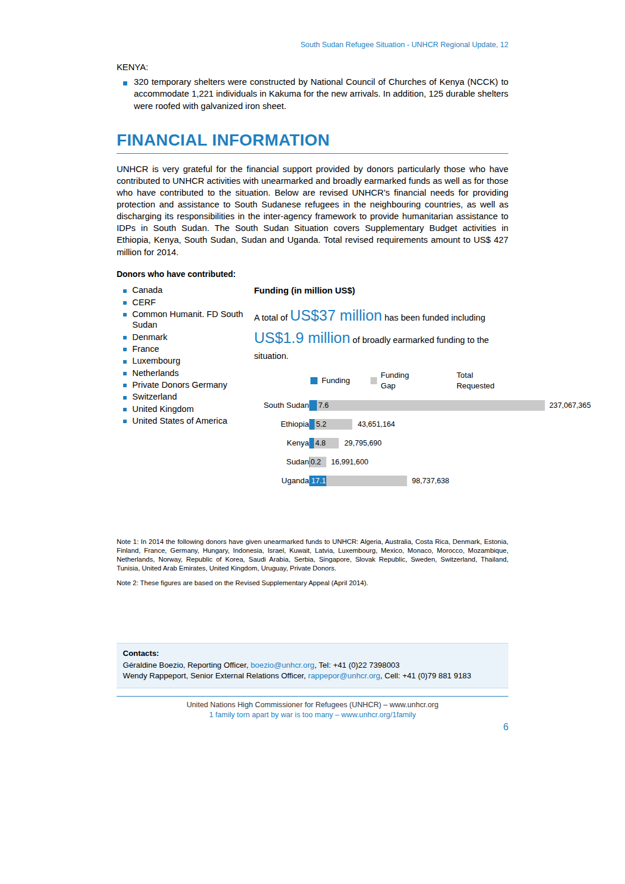South Sudan Refugee Situation - UNHCR Regional Update, 12
KENYA:
320 temporary shelters were constructed by National Council of Churches of Kenya (NCCK) to accommodate 1,221 individuals in Kakuma for the new arrivals. In addition, 125 durable shelters were roofed with galvanized iron sheet.
FINANCIAL INFORMATION
UNHCR is very grateful for the financial support provided by donors particularly those who have contributed to UNHCR activities with unearmarked and broadly earmarked funds as well as for those who have contributed to the situation. Below are revised UNHCR’s financial needs for providing protection and assistance to South Sudanese refugees in the neighbouring countries, as well as discharging its responsibilities in the inter-agency framework to provide humanitarian assistance to IDPs in South Sudan. The South Sudan Situation covers Supplementary Budget activities in Ethiopia, Kenya, South Sudan, Sudan and Uganda. Total revised requirements amount to US$ 427 million for 2014.
Donors who have contributed:
Canada
CERF
Common Humanit. FD South Sudan
Denmark
France
Luxembourg
Netherlands
Private Donors Germany
Switzerland
United Kingdom
United States of America
Funding (in million US$)
A total of US$37 million has been funded including US$1.9 million of broadly earmarked funding to the situation.
Funding Funding Gap Total Requested
| South Sudan | 7.6 237,067,365 |
| Ethiopia | 5.2 43,651,164 |
| Kenya | 4.8 29,795,690 |
| Sudan | 0.2 16,991,600 |
| Uganda | 17.1 98,737,638 |
Note 1: In 2014 the following donors have given unearmarked funds to UNHCR: Algeria, Australia, Costa Rica, Denmark, Estonia, Finland, France, Germany, Hungary, Indonesia, Israel, Kuwait, Latvia, Luxembourg, Mexico, Monaco, Morocco, Mozambique, Netherlands, Norway, Republic of Korea, Saudi Arabia, Serbia, Singapore, Slovak Republic, Sweden, Switzerland, Thailand, Tunisia, United Arab Emirates, United Kingdom, Uruguay, Private Donors.
Note 2: These figures are based on the Revised Supplementary Appeal (April 2014).
Contacts:
Géraldine Boezio, Reporting Officer, boezio@unhcr.org, Tel: +41 (0)22 7398003
Wendy Rappeport, Senior External Relations Officer, rappepor@unhcr.org, Cell: +41 (0)79 881 9183
United Nations High Commissioner for Refugees (UNHCR) – www.unhcr.org
1 family torn apart by war is too many – www.unhcr.org/1family
6